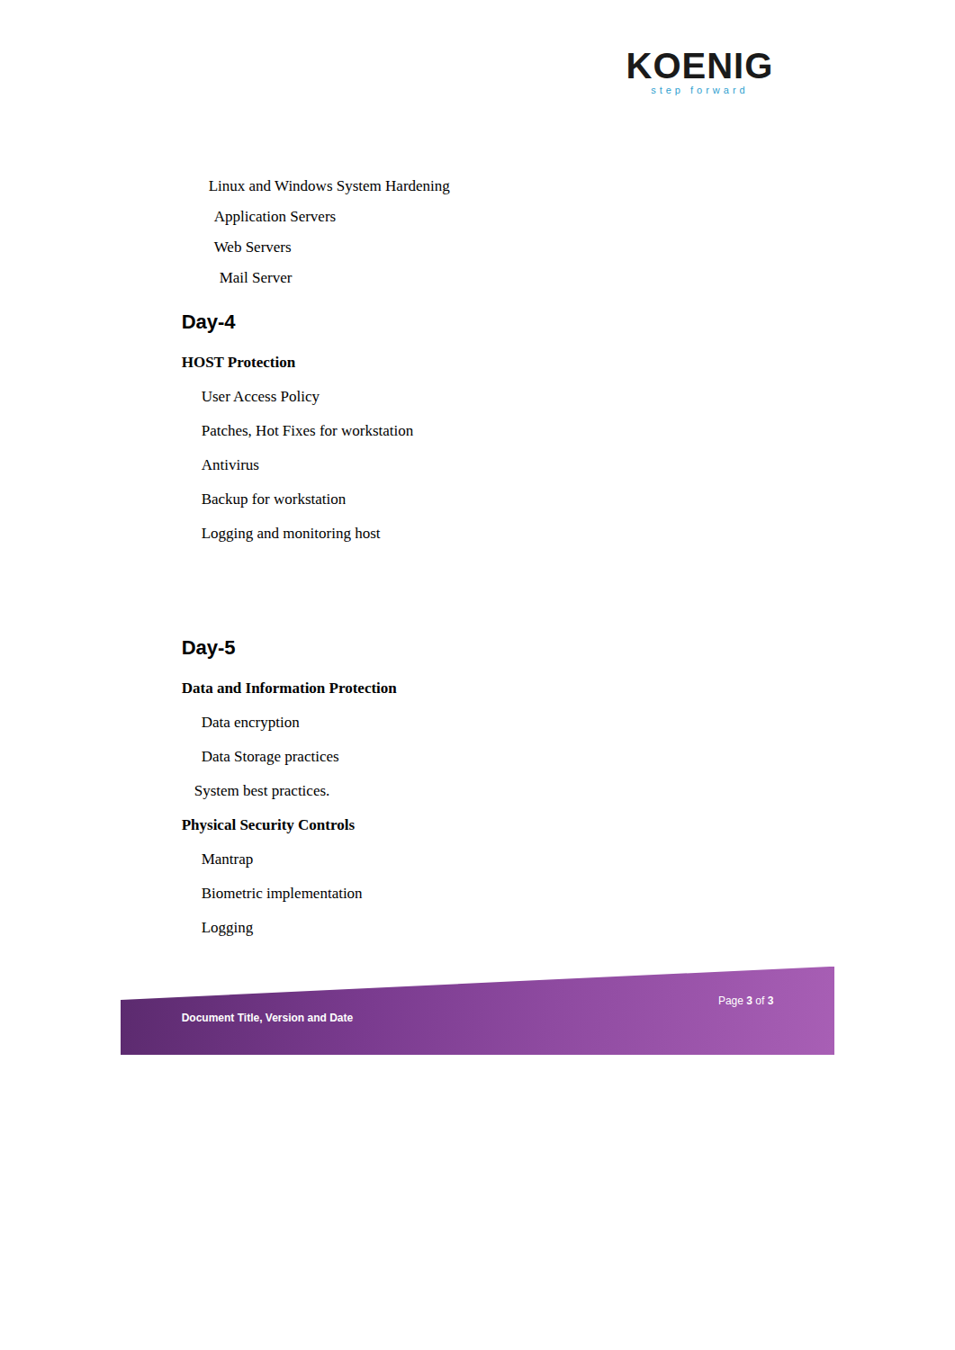KOENIG
step forward
Linux and Windows System Hardening
Application Servers
Web Servers
Mail Server
Day-4
HOST Protection
User Access Policy
Patches, Hot Fixes for workstation
Antivirus
Backup for workstation
Logging and monitoring host
Day-5
Data and Information Protection
Data encryption
Data Storage practices
System best practices.
Physical Security Controls
Mantrap
Biometric implementation
Logging
Document Title, Version and Date
Page 3 of 3